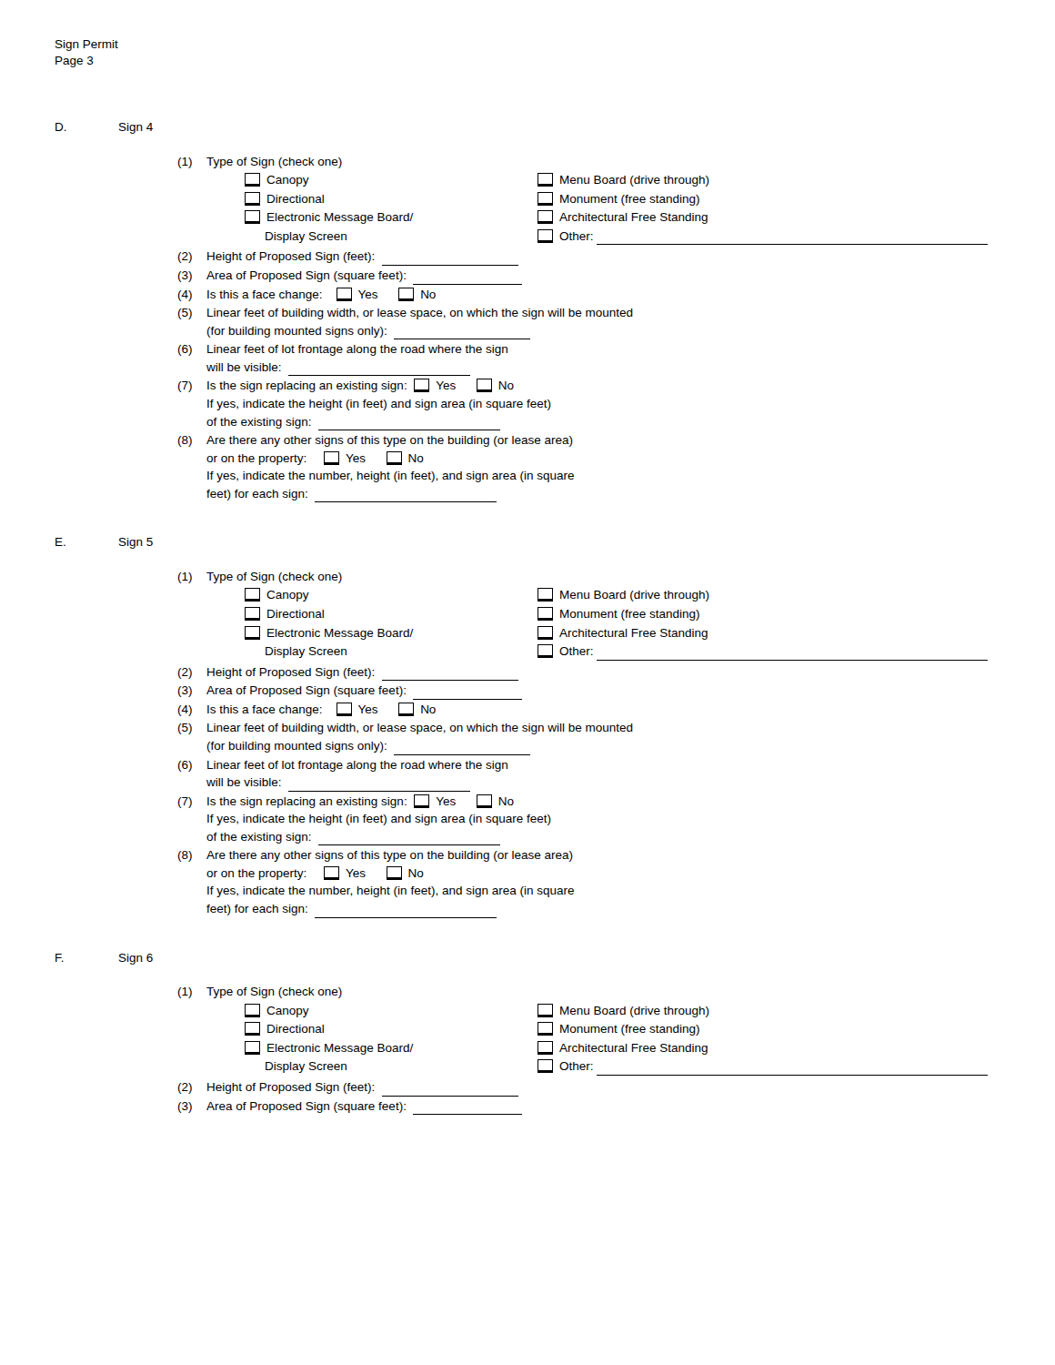Sign Permit
Page 3
D. Sign 4
(1) Type of Sign (check one)
| Canopy | Menu Board (drive through) |
| Directional | Monument (free standing) |
| Electronic Message Board/ | Architectural Free Standing |
| Display Screen | Other: |
(2) Height of Proposed Sign (feet):
(3) Area of Proposed Sign (square feet):
(4) Is this a face change: Yes No
(5) Linear feet of building width, or lease space, on which the sign will be mounted
(for building mounted signs only):
(6) Linear feet of lot frontage along the road where the sign
will be visible:
(7) Is the sign replacing an existing sign: Yes No
If yes, indicate the height (in feet) and sign area (in square feet)
of the existing sign:
(8) Are there any other signs of this type on the building (or lease area)
or on the property: Yes No
If yes, indicate the number, height (in feet), and sign area (in square
feet) for each sign:
E. Sign 5
(1) Type of Sign (check one)
| Canopy | Menu Board (drive through) |
| Directional | Monument (free standing) |
| Electronic Message Board/ | Architectural Free Standing |
| Display Screen | Other: |
(2) Height of Proposed Sign (feet):
(3) Area of Proposed Sign (square feet):
(4) Is this a face change: Yes No
(5) Linear feet of building width, or lease space, on which the sign will be mounted
(for building mounted signs only):
(6) Linear feet of lot frontage along the road where the sign
will be visible:
(7) Is the sign replacing an existing sign: Yes No
If yes, indicate the height (in feet) and sign area (in square feet)
of the existing sign:
(8) Are there any other signs of this type on the building (or lease area)
or on the property: Yes No
If yes, indicate the number, height (in feet), and sign area (in square
feet) for each sign:
F. Sign 6
(1) Type of Sign (check one)
| Canopy | Menu Board (drive through) |
| Directional | Monument (free standing) |
| Electronic Message Board/ | Architectural Free Standing |
| Display Screen | Other: |
(2) Height of Proposed Sign (feet):
(3) Area of Proposed Sign (square feet):